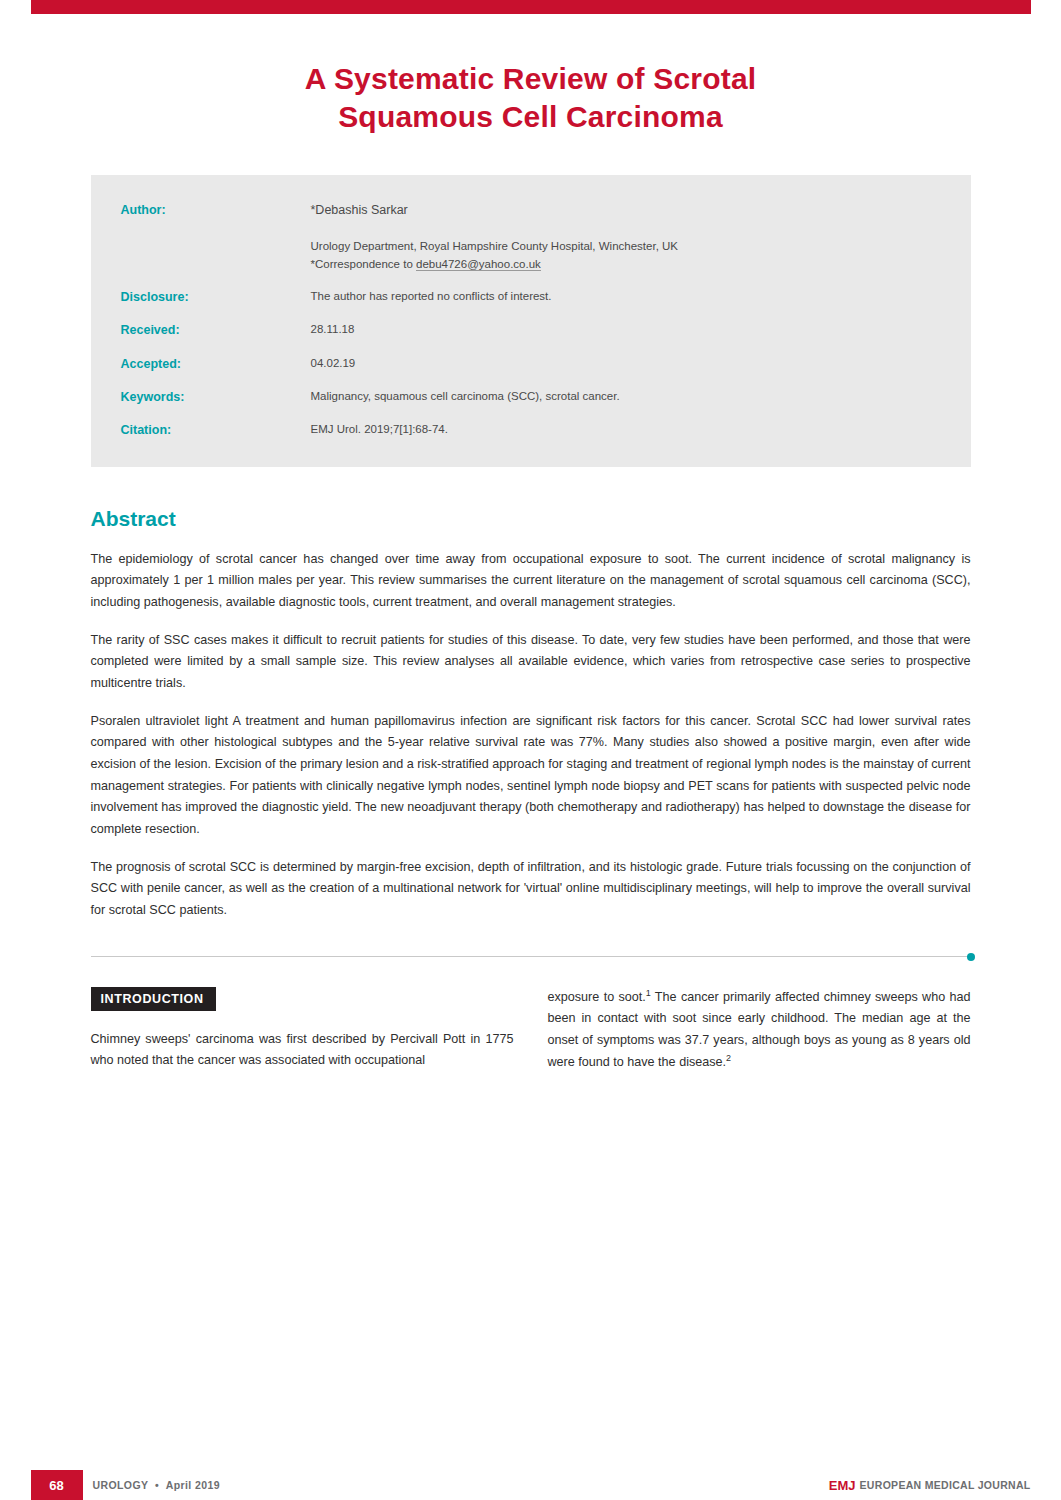A Systematic Review of Scrotal
Squamous Cell Carcinoma
| Author: | *Debashis Sarkar Urology Department, Royal Hampshire County Hospital, Winchester, UK *Correspondence to debu4726@yahoo.co.uk |
| Disclosure: | The author has reported no conflicts of interest. |
| Received: | 28.11.18 |
| Accepted: | 04.02.19 |
| Keywords: | Malignancy, squamous cell carcinoma (SCC), scrotal cancer. |
| Citation: | EMJ Urol. 2019;7[1]:68-74. |
Abstract
The epidemiology of scrotal cancer has changed over time away from occupational exposure to soot. The current incidence of scrotal malignancy is approximately 1 per 1 million males per year. This review summarises the current literature on the management of scrotal squamous cell carcinoma (SCC), including pathogenesis, available diagnostic tools, current treatment, and overall management strategies.
The rarity of SSC cases makes it difficult to recruit patients for studies of this disease. To date, very few studies have been performed, and those that were completed were limited by a small sample size. This review analyses all available evidence, which varies from retrospective case series to prospective multicentre trials.
Psoralen ultraviolet light A treatment and human papillomavirus infection are significant risk factors for this cancer. Scrotal SCC had lower survival rates compared with other histological subtypes and the 5-year relative survival rate was 77%. Many studies also showed a positive margin, even after wide excision of the lesion. Excision of the primary lesion and a risk-stratified approach for staging and treatment of regional lymph nodes is the mainstay of current management strategies. For patients with clinically negative lymph nodes, sentinel lymph node biopsy and PET scans for patients with suspected pelvic node involvement has improved the diagnostic yield. The new neoadjuvant therapy (both chemotherapy and radiotherapy) has helped to downstage the disease for complete resection.
The prognosis of scrotal SCC is determined by margin-free excision, depth of infiltration, and its histologic grade. Future trials focussing on the conjunction of SCC with penile cancer, as well as the creation of a multinational network for 'virtual' online multidisciplinary meetings, will help to improve the overall survival for scrotal SCC patients.
INTRODUCTION
Chimney sweeps' carcinoma was first described by Percivall Pott in 1775 who noted that the cancer was associated with occupational
exposure to soot.1 The cancer primarily affected chimney sweeps who had been in contact with soot since early childhood. The median age at the onset of symptoms was 37.7 years, although boys as young as 8 years old were found to have the disease.2
68
UROLOGY • April 2019
EMJ EUROPEAN MEDICAL JOURNAL